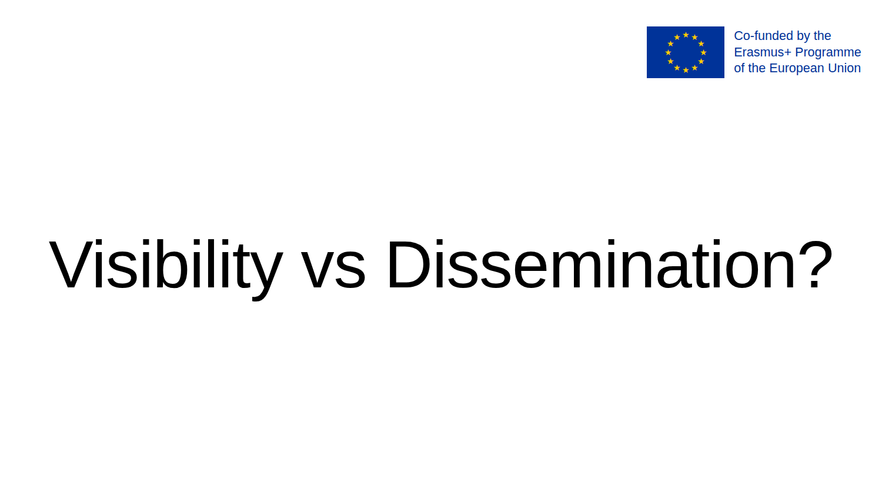Co-funded by the
Erasmus+ Programme
of the European Union
Visibility vs Dissemination?